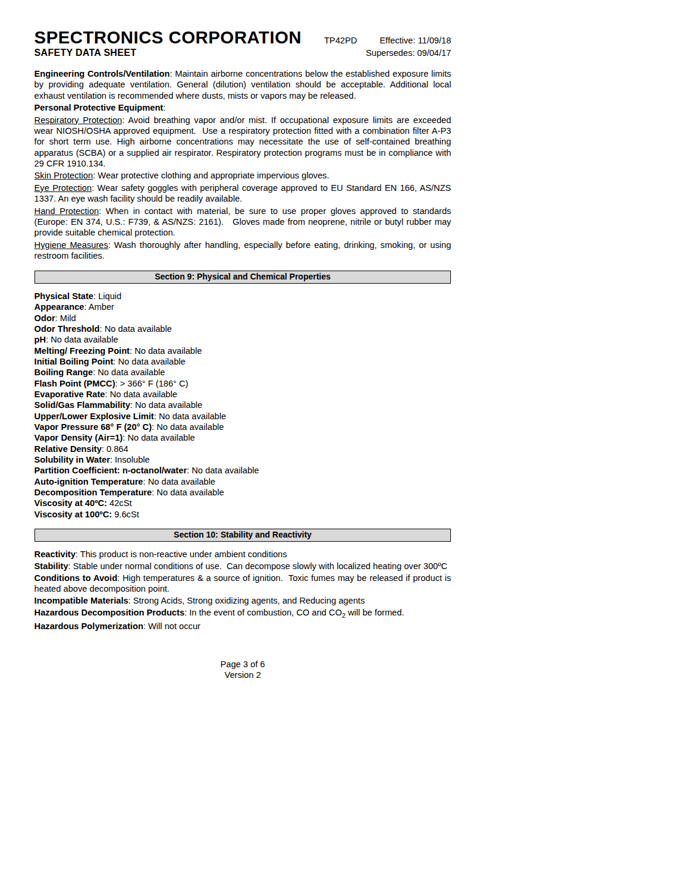SPECTRONICS CORPORATION
TP42PD
Effective: 11/09/18
SAFETY DATA SHEET
Supersedes: 09/04/17
Engineering Controls/Ventilation: Maintain airborne concentrations below the established exposure limits by providing adequate ventilation. General (dilution) ventilation should be acceptable. Additional local exhaust ventilation is recommended where dusts, mists or vapors may be released.
Personal Protective Equipment:
Respiratory Protection: Avoid breathing vapor and/or mist. If occupational exposure limits are exceeded wear NIOSH/OSHA approved equipment. Use a respiratory protection fitted with a combination filter A-P3 for short term use. High airborne concentrations may necessitate the use of self-contained breathing apparatus (SCBA) or a supplied air respirator. Respiratory protection programs must be in compliance with 29 CFR 1910.134.
Skin Protection: Wear protective clothing and appropriate impervious gloves.
Eye Protection: Wear safety goggles with peripheral coverage approved to EU Standard EN 166, AS/NZS 1337. An eye wash facility should be readily available.
Hand Protection: When in contact with material, be sure to use proper gloves approved to standards (Europe: EN 374, U.S.: F739, & AS/NZS: 2161). Gloves made from neoprene, nitrile or butyl rubber may provide suitable chemical protection.
Hygiene Measures: Wash thoroughly after handling, especially before eating, drinking, smoking, or using restroom facilities.
Section 9: Physical and Chemical Properties
Physical State: Liquid
Appearance: Amber
Odor: Mild
Odor Threshold: No data available
pH: No data available
Melting/ Freezing Point: No data available
Initial Boiling Point: No data available
Boiling Range: No data available
Flash Point (PMCC): > 366° F (186° C)
Evaporative Rate: No data available
Solid/Gas Flammability: No data available
Upper/Lower Explosive Limit: No data available
Vapor Pressure 68° F (20° C): No data available
Vapor Density (Air=1): No data available
Relative Density: 0.864
Solubility in Water: Insoluble
Partition Coefficient: n-octanol/water: No data available
Auto-ignition Temperature: No data available
Decomposition Temperature: No data available
Viscosity at 40ºC: 42cSt
Viscosity at 100ºC: 9.6cSt
Section 10: Stability and Reactivity
Reactivity: This product is non-reactive under ambient conditions
Stability: Stable under normal conditions of use. Can decompose slowly with localized heating over 300ºC
Conditions to Avoid: High temperatures & a source of ignition. Toxic fumes may be released if product is heated above decomposition point.
Incompatible Materials: Strong Acids, Strong oxidizing agents, and Reducing agents
Hazardous Decomposition Products: In the event of combustion, CO and CO2 will be formed.
Hazardous Polymerization: Will not occur
Page 3 of 6
Version 2